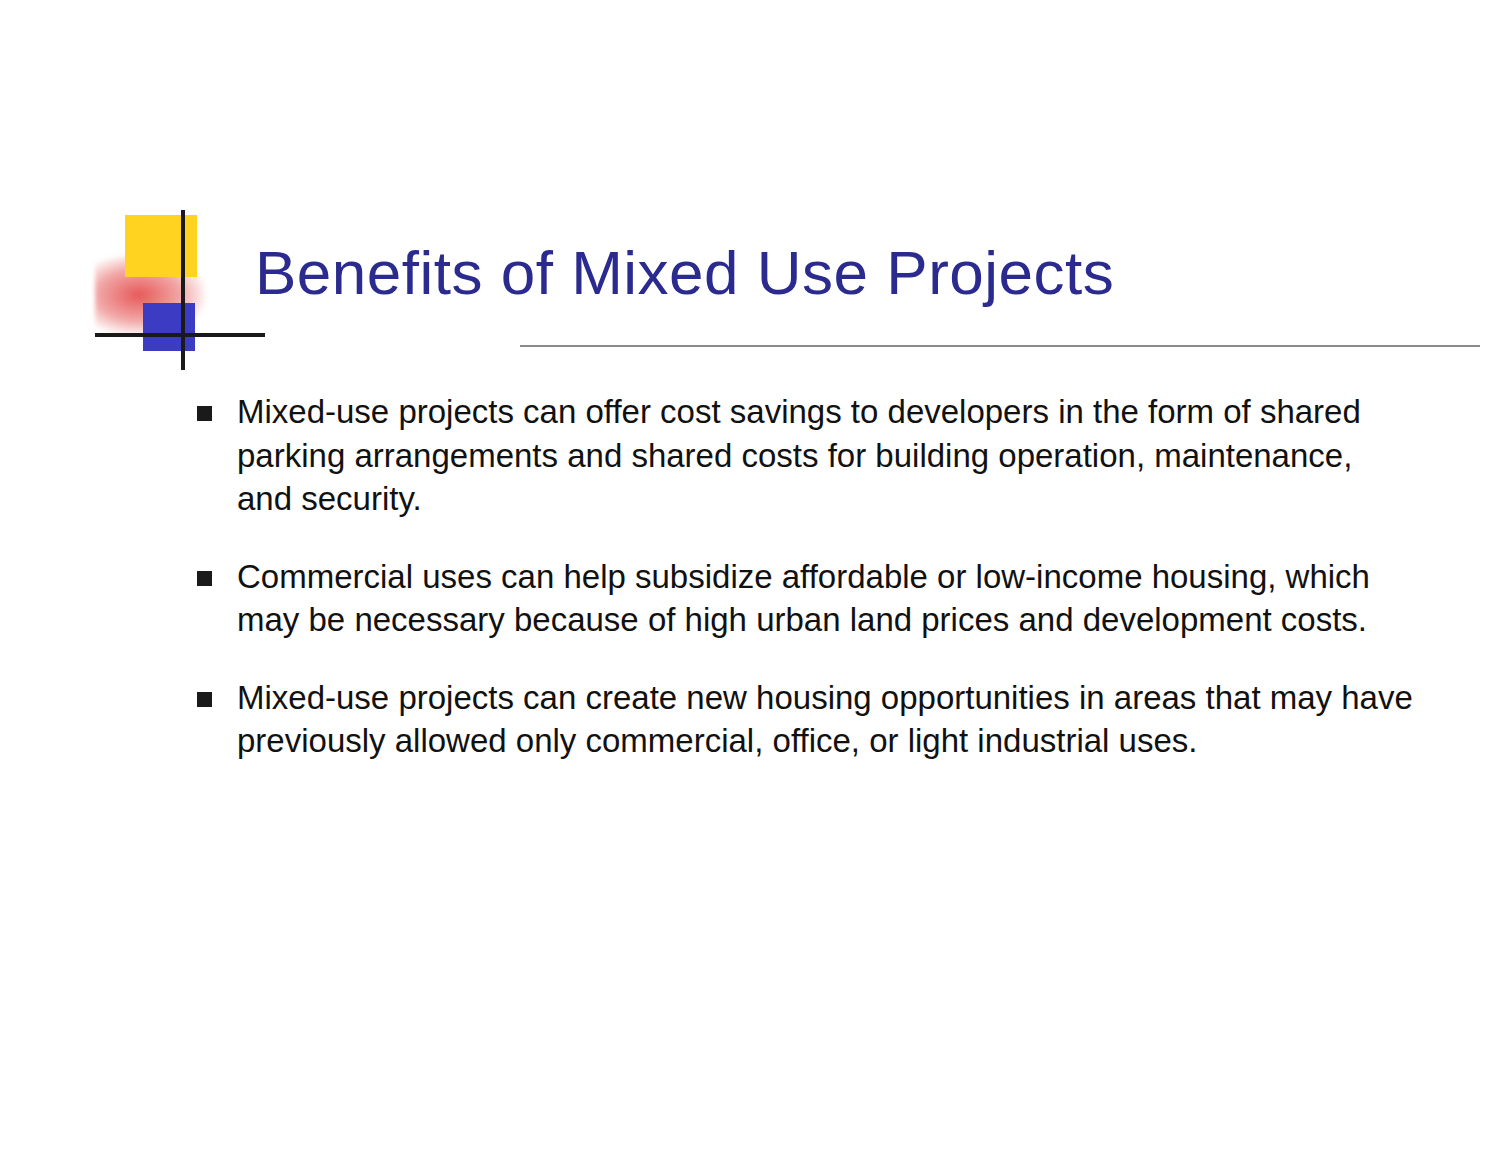Benefits of Mixed Use Projects
Mixed-use projects can offer cost savings to developers in the form of shared parking arrangements and shared costs for building operation, maintenance, and security.
Commercial uses can help subsidize affordable or low-income housing, which may be necessary because of high urban land prices and development costs.
Mixed-use projects can create new housing opportunities in areas that may have previously allowed only commercial, office, or light industrial uses.